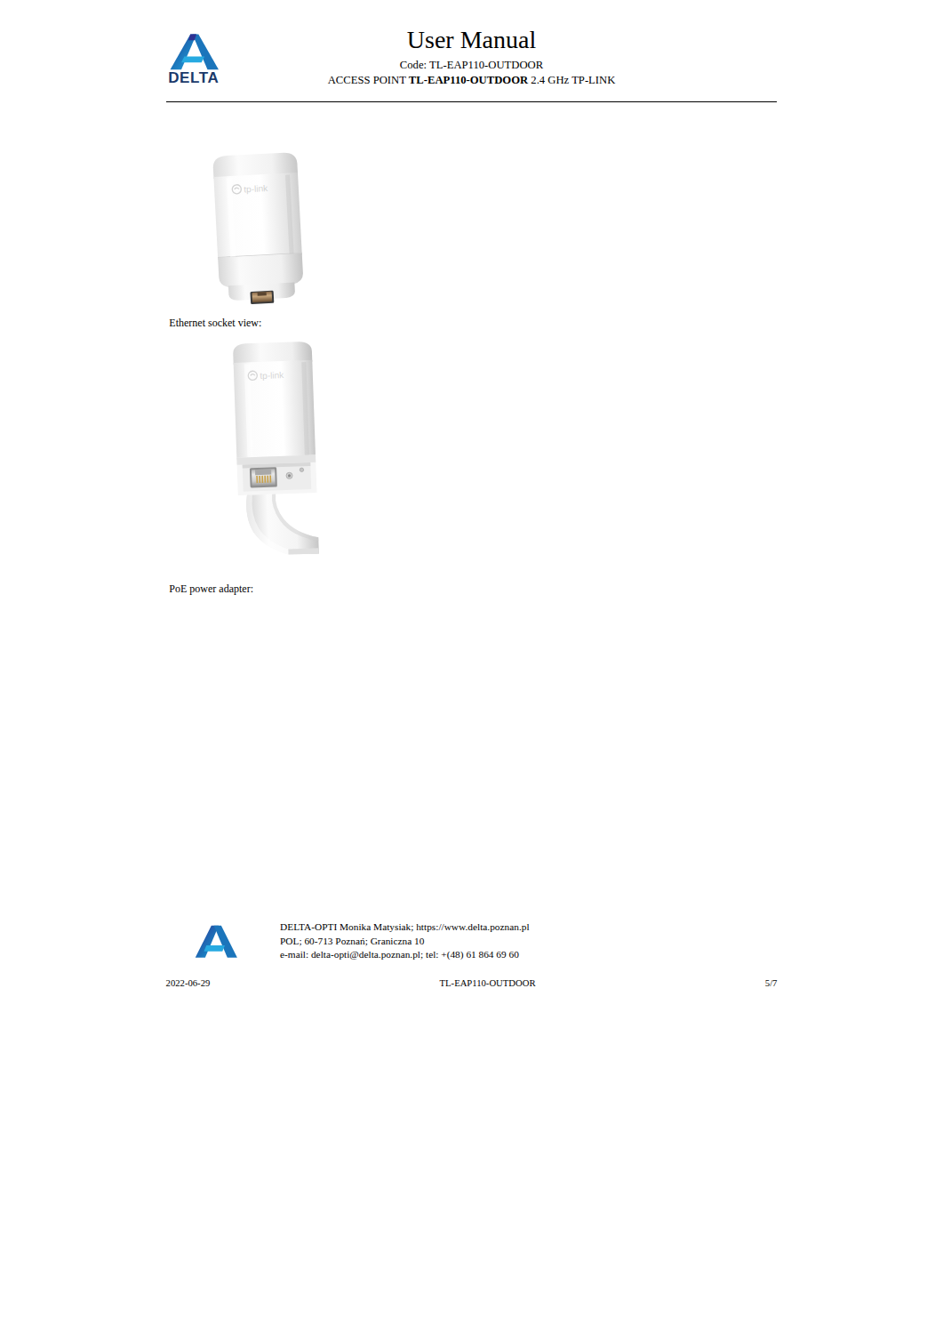DELTA
User Manual
Code: TL-EAP110-OUTDOOR
ACCESS POINT TL-EAP110-OUTDOOR 2.4 GHz TP-LINK
tp-link
Ethernet socket view:
tp-link
PoE power adapter:
DELTA-OPTI Monika Matysiak; https://www.delta.poznan.pl
POL; 60-713 Poznań; Graniczna 10
e-mail: delta-opti@delta.poznan.pl; tel: +(48) 61 864 69 60
2022-06-29 TL-EAP110-OUTDOOR 5/7